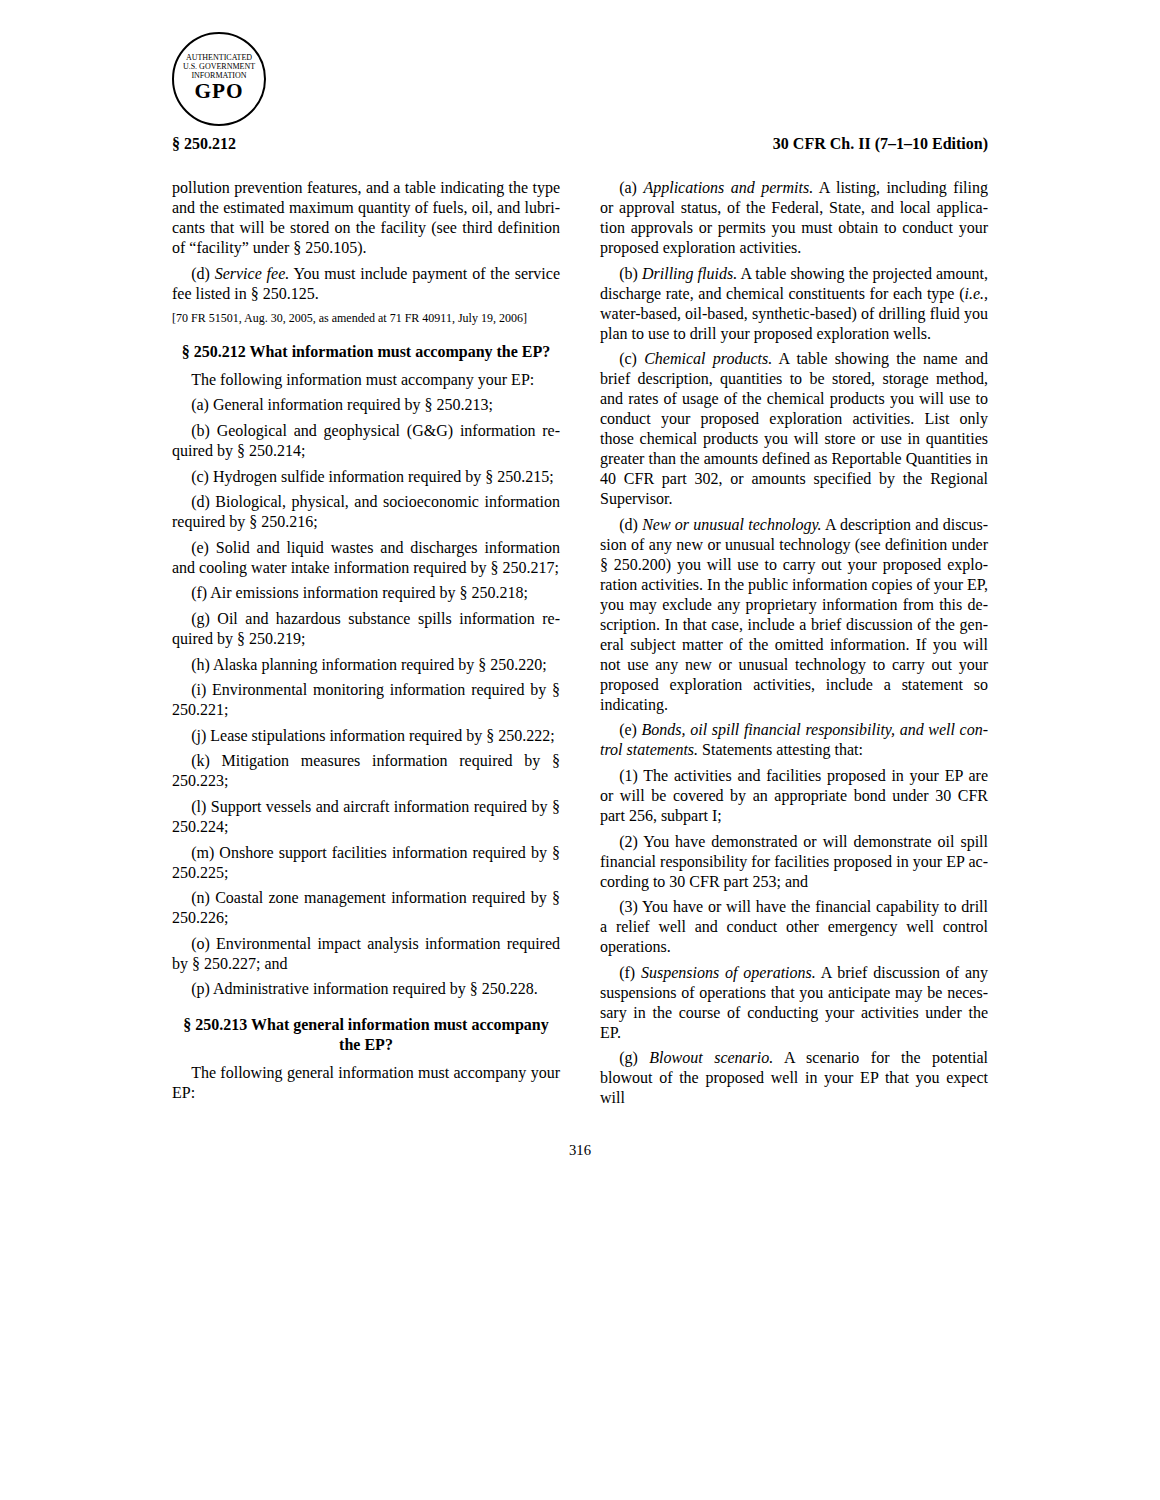AUTHENTICATED
U.S. GOVERNMENT
INFORMATION
GPO
§ 250.212
30 CFR Ch. II (7–1–10 Edition)
pollution prevention features, and a table indicating the type and the estimated maximum quantity of fuels, oil, and lubricants that will be stored on the facility (see third definition of “facility” under § 250.105).
(d) Service fee. You must include payment of the service fee listed in § 250.125.
[70 FR 51501, Aug. 30, 2005, as amended at 71 FR 40911, July 19, 2006]
§ 250.212 What information must accompany the EP?
The following information must accompany your EP:
(a) General information required by § 250.213;
(b) Geological and geophysical (G&G) information required by § 250.214;
(c) Hydrogen sulfide information required by § 250.215;
(d) Biological, physical, and socioeconomic information required by § 250.216;
(e) Solid and liquid wastes and discharges information and cooling water intake information required by § 250.217;
(f) Air emissions information required by § 250.218;
(g) Oil and hazardous substance spills information required by § 250.219;
(h) Alaska planning information required by § 250.220;
(i) Environmental monitoring information required by § 250.221;
(j) Lease stipulations information required by § 250.222;
(k) Mitigation measures information required by § 250.223;
(l) Support vessels and aircraft information required by § 250.224;
(m) Onshore support facilities information required by § 250.225;
(n) Coastal zone management information required by § 250.226;
(o) Environmental impact analysis information required by § 250.227; and
(p) Administrative information required by § 250.228.
§ 250.213 What general information must accompany the EP?
The following general information must accompany your EP:
(a) Applications and permits. A listing, including filing or approval status, of the Federal, State, and local application approvals or permits you must obtain to conduct your proposed exploration activities.
(b) Drilling fluids. A table showing the projected amount, discharge rate, and chemical constituents for each type (i.e., water-based, oil-based, synthetic-based) of drilling fluid you plan to use to drill your proposed exploration wells.
(c) Chemical products. A table showing the name and brief description, quantities to be stored, storage method, and rates of usage of the chemical products you will use to conduct your proposed exploration activities. List only those chemical products you will store or use in quantities greater than the amounts defined as Reportable Quantities in 40 CFR part 302, or amounts specified by the Regional Supervisor.
(d) New or unusual technology. A description and discussion of any new or unusual technology (see definition under § 250.200) you will use to carry out your proposed exploration activities. In the public information copies of your EP, you may exclude any proprietary information from this description. In that case, include a brief discussion of the general subject matter of the omitted information. If you will not use any new or unusual technology to carry out your proposed exploration activities, include a statement so indicating.
(e) Bonds, oil spill financial responsibility, and well control statements. Statements attesting that:
(1) The activities and facilities proposed in your EP are or will be covered by an appropriate bond under 30 CFR part 256, subpart I;
(2) You have demonstrated or will demonstrate oil spill financial responsibility for facilities proposed in your EP according to 30 CFR part 253; and
(3) You have or will have the financial capability to drill a relief well and conduct other emergency well control operations.
(f) Suspensions of operations. A brief discussion of any suspensions of operations that you anticipate may be necessary in the course of conducting your activities under the EP.
(g) Blowout scenario. A scenario for the potential blowout of the proposed well in your EP that you expect will
316